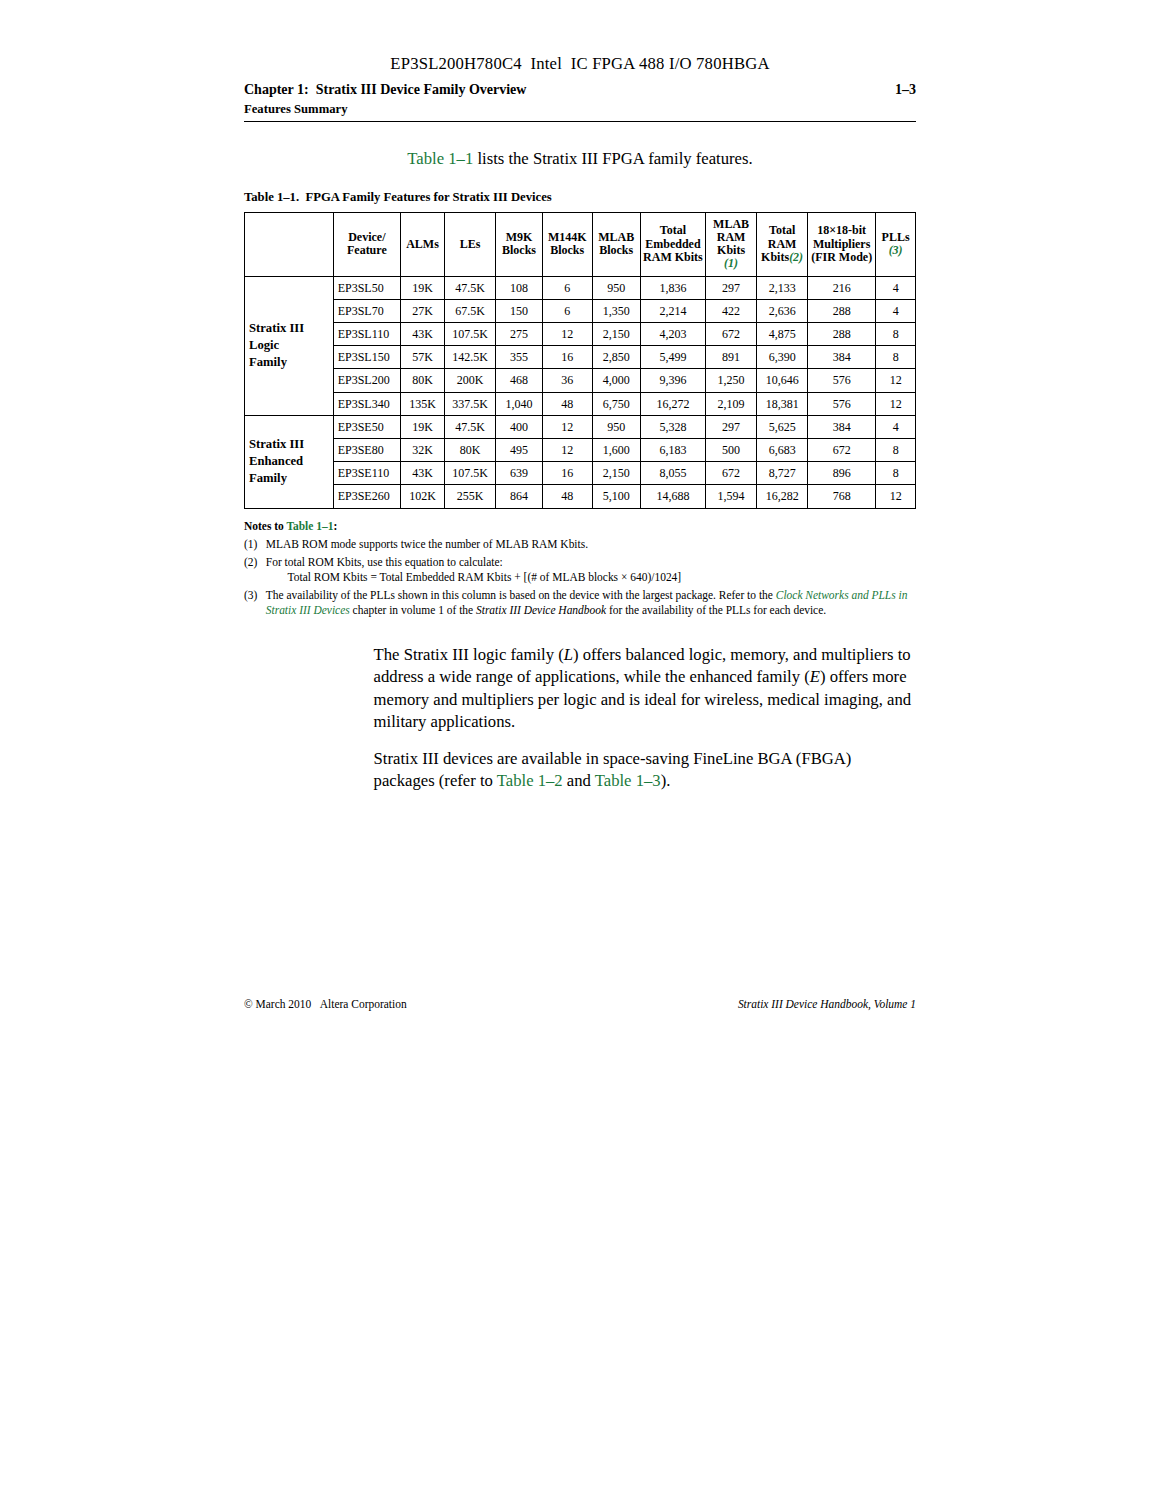EP3SL200H780C4 Intel IC FPGA 488 I/O 780HBGA
Chapter 1: Stratix III Device Family Overview
1–3
Features Summary
Table 1–1 lists the Stratix III FPGA family features.
Table 1–1. FPGA Family Features for Stratix III Devices
| | Device/ Feature | ALMs | LEs | M9K Blocks | M144K Blocks | MLAB Blocks | Total Embedded RAM Kbits | MLAB RAM Kbits (1) | Total RAM Kbits (2) | 18×18-bit Multipliers (FIR Mode) | PLLs (3) |
| --- | --- | --- | --- | --- | --- | --- | --- | --- | --- | --- | --- |
| Stratix III Logic Family | EP3SL50 | 19K | 47.5K | 108 | 6 | 950 | 1,836 | 297 | 2,133 | 216 | 4 |
| EP3SL70 | 27K | 67.5K | 150 | 6 | 1,350 | 2,214 | 422 | 2,636 | 288 | 4 |
| EP3SL110 | 43K | 107.5K | 275 | 12 | 2,150 | 4,203 | 672 | 4,875 | 288 | 8 |
| EP3SL150 | 57K | 142.5K | 355 | 16 | 2,850 | 5,499 | 891 | 6,390 | 384 | 8 |
| EP3SL200 | 80K | 200K | 468 | 36 | 4,000 | 9,396 | 1,250 | 10,646 | 576 | 12 |
| EP3SL340 | 135K | 337.5K | 1,040 | 48 | 6,750 | 16,272 | 2,109 | 18,381 | 576 | 12 |
| Stratix III Enhanced Family | EP3SE50 | 19K | 47.5K | 400 | 12 | 950 | 5,328 | 297 | 5,625 | 384 | 4 |
| EP3SE80 | 32K | 80K | 495 | 12 | 1,600 | 6,183 | 500 | 6,683 | 672 | 8 |
| EP3SE110 | 43K | 107.5K | 639 | 16 | 2,150 | 8,055 | 672 | 8,727 | 896 | 8 |
| EP3SE260 | 102K | 255K | 864 | 48 | 5,100 | 14,688 | 1,594 | 16,282 | 768 | 12 |
Notes to Table 1–1:
(1) MLAB ROM mode supports twice the number of MLAB RAM Kbits.
(2) For total ROM Kbits, use this equation to calculate: Total ROM Kbits = Total Embedded RAM Kbits + [(# of MLAB blocks × 640)/1024]
(3) The availability of the PLLs shown in this column is based on the device with the largest package. Refer to the Clock Networks and PLLs in Stratix III Devices chapter in volume 1 of the Stratix III Device Handbook for the availability of the PLLs for each device.
The Stratix III logic family (L) offers balanced logic, memory, and multipliers to address a wide range of applications, while the enhanced family (E) offers more memory and multipliers per logic and is ideal for wireless, medical imaging, and military applications.
Stratix III devices are available in space-saving FineLine BGA (FBGA) packages (refer to Table 1–2 and Table 1–3).
© March 2010 Altera Corporation
Stratix III Device Handbook, Volume 1